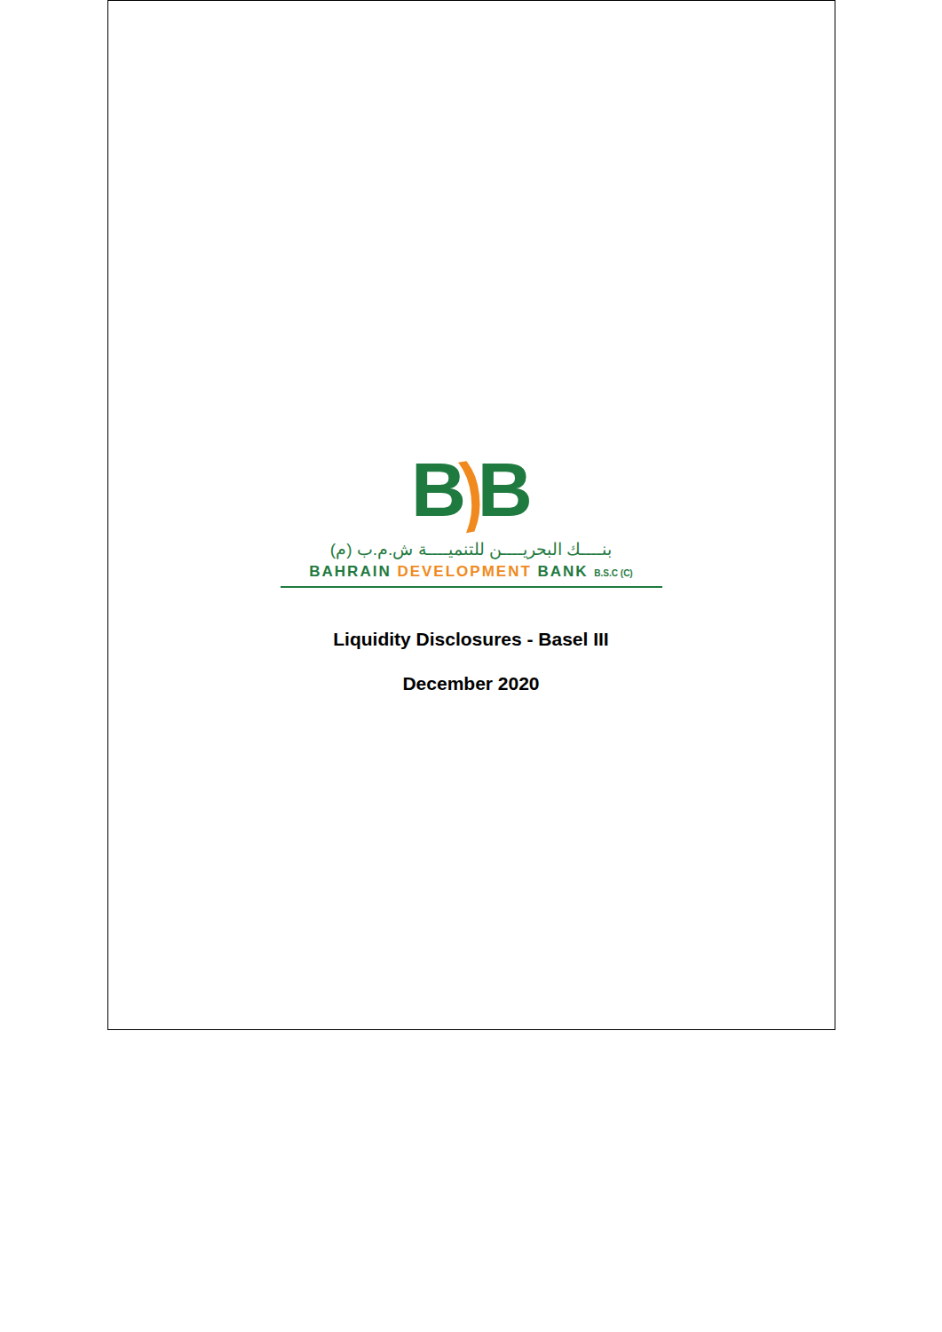B) B
بنــــك البحريــــن للتنميــــة ش.م.ب (م)
BAHRAIN DEVELOPMENT BANK B.S.C (c)
Liquidity Disclosures - Basel III
December 2020